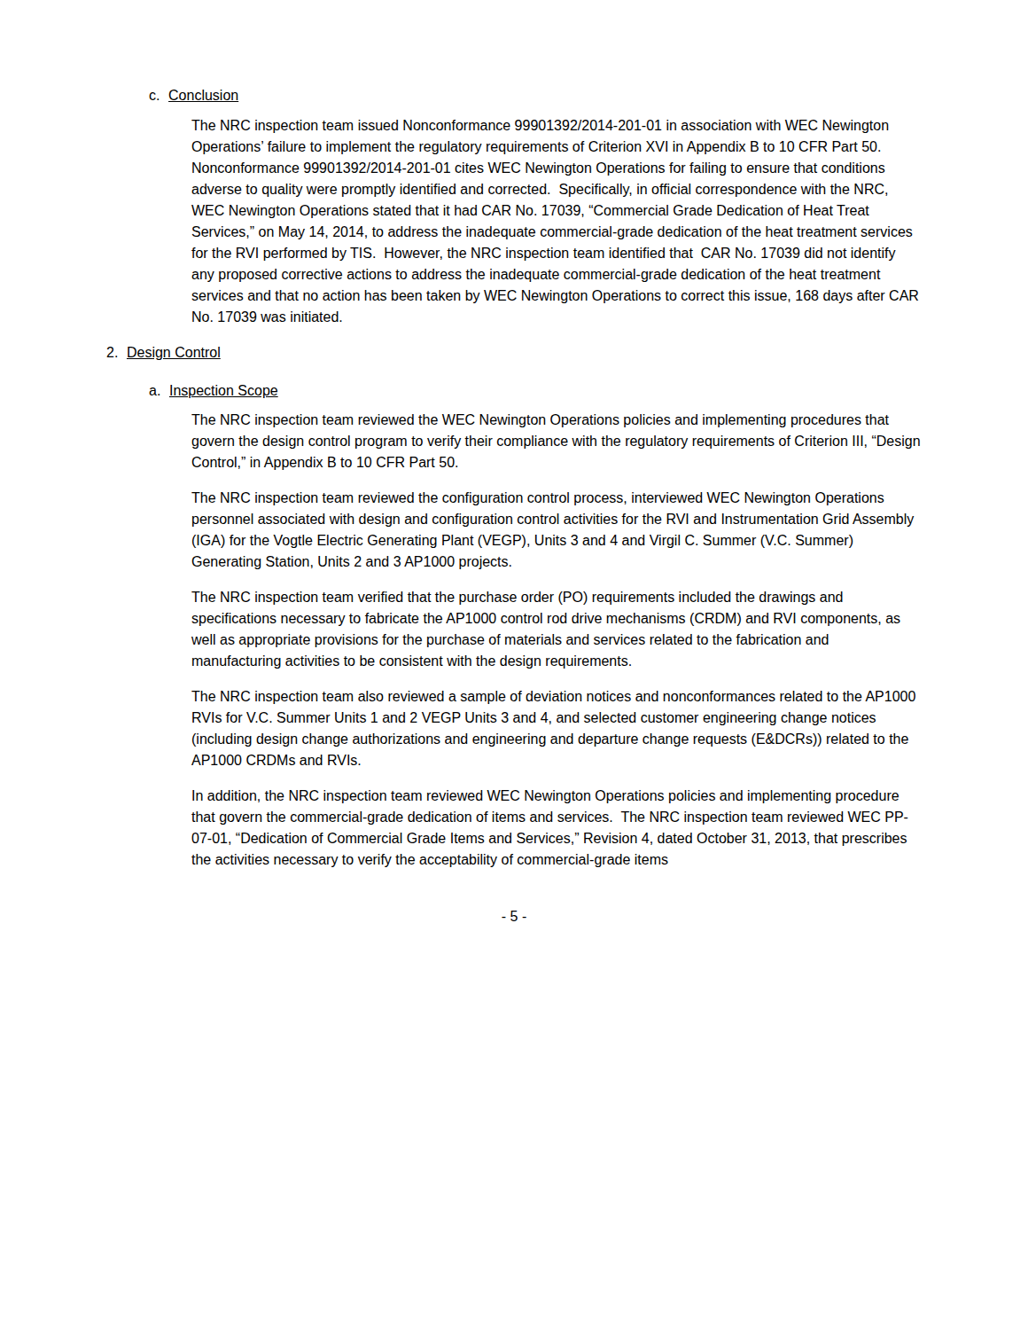c.
Conclusion
The NRC inspection team issued Nonconformance 99901392/2014-201-01 in association with WEC Newington Operations’ failure to implement the regulatory requirements of Criterion XVI in Appendix B to 10 CFR Part 50. Nonconformance 99901392/2014-201-01 cites WEC Newington Operations for failing to ensure that conditions adverse to quality were promptly identified and corrected. Specifically, in official correspondence with the NRC, WEC Newington Operations stated that it had CAR No. 17039, “Commercial Grade Dedication of Heat Treat Services,” on May 14, 2014, to address the inadequate commercial-grade dedication of the heat treatment services for the RVI performed by TIS. However, the NRC inspection team identified that CAR No. 17039 did not identify any proposed corrective actions to address the inadequate commercial-grade dedication of the heat treatment services and that no action has been taken by WEC Newington Operations to correct this issue, 168 days after CAR No. 17039 was initiated.
2.
Design Control
a.
Inspection Scope
The NRC inspection team reviewed the WEC Newington Operations policies and implementing procedures that govern the design control program to verify their compliance with the regulatory requirements of Criterion III, “Design Control,” in Appendix B to 10 CFR Part 50.
The NRC inspection team reviewed the configuration control process, interviewed WEC Newington Operations personnel associated with design and configuration control activities for the RVI and Instrumentation Grid Assembly (IGA) for the Vogtle Electric Generating Plant (VEGP), Units 3 and 4 and Virgil C. Summer (V.C. Summer) Generating Station, Units 2 and 3 AP1000 projects.
The NRC inspection team verified that the purchase order (PO) requirements included the drawings and specifications necessary to fabricate the AP1000 control rod drive mechanisms (CRDM) and RVI components, as well as appropriate provisions for the purchase of materials and services related to the fabrication and manufacturing activities to be consistent with the design requirements.
The NRC inspection team also reviewed a sample of deviation notices and nonconformances related to the AP1000 RVIs for V.C. Summer Units 1 and 2 VEGP Units 3 and 4, and selected customer engineering change notices (including design change authorizations and engineering and departure change requests (E&DCRs)) related to the AP1000 CRDMs and RVIs.
In addition, the NRC inspection team reviewed WEC Newington Operations policies and implementing procedure that govern the commercial-grade dedication of items and services. The NRC inspection team reviewed WEC PP-07-01, “Dedication of Commercial Grade Items and Services,” Revision 4, dated October 31, 2013, that prescribes the activities necessary to verify the acceptability of commercial-grade items
- 5 -